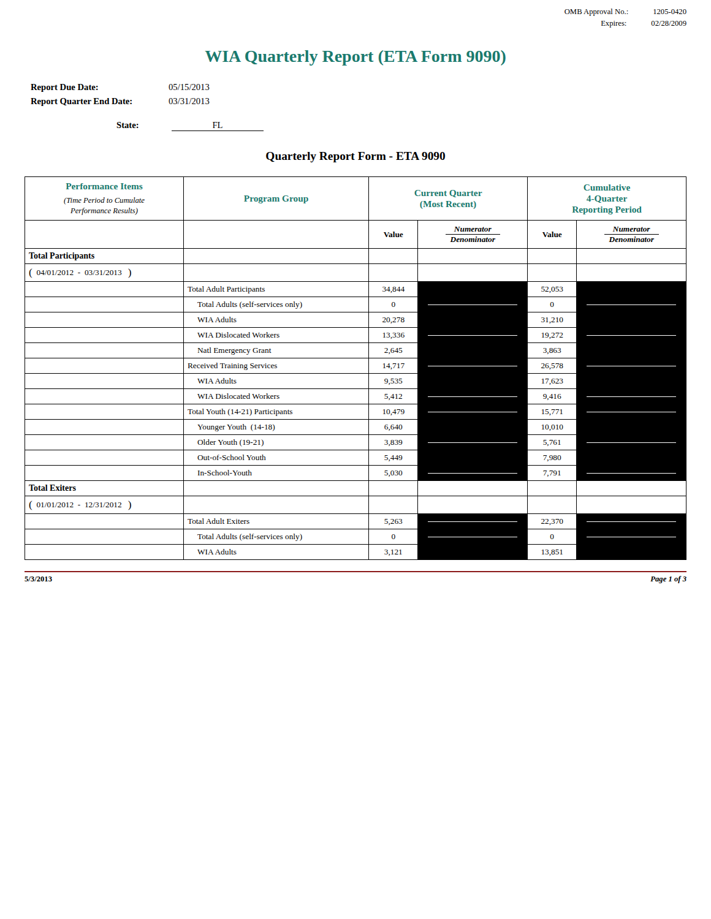OMB Approval No.: 1205-0420
Expires: 02/28/2009
WIA Quarterly Report (ETA Form 9090)
Report Due Date: 05/15/2013
Report Quarter End Date: 03/31/2013
State: FL
Quarterly Report Form - ETA 9090
| Performance Items (Time Period to Cumulate Performance Results) | Program Group | Current Quarter (Most Recent) | Cumulative 4-Quarter Reporting Period |
| --- | --- | --- | --- |
| | | Value | Numerator Denominator | Value | Numerator Denominator |
| Total Participants | | | | | |
| ( 04/01/2012 - 03/31/2013 ) | | | | | |
| | Total Adult Participants | 34,844 | | 52,053 | |
| | Total Adults (self-services only) | 0 | | 0 | |
| | WIA Adults | 20,278 | | 31,210 | |
| | WIA Dislocated Workers | 13,336 | | 19,272 | |
| | Natl Emergency Grant | 2,645 | | 3,863 | |
| | Received Training Services | 14,717 | | 26,578 | |
| | WIA Adults | 9,535 | | 17,623 | |
| | WIA Dislocated Workers | 5,412 | | 9,416 | |
| | Total Youth (14-21) Participants | 10,479 | | 15,771 | |
| | Younger Youth (14-18) | 6,640 | | 10,010 | |
| | Older Youth (19-21) | 3,839 | | 5,761 | |
| | Out-of-School Youth | 5,449 | | 7,980 | |
| | In-School-Youth | 5,030 | | 7,791 | |
| Total Exiters | | | | | |
| ( 01/01/2012 - 12/31/2012 ) | | | | | |
| | Total Adult Exiters | 5,263 | | 22,370 | |
| | Total Adults (self-services only) | 0 | | 0 | |
| | WIA Adults | 3,121 | | 13,851 | |
5/3/2013 Page 1 of 3